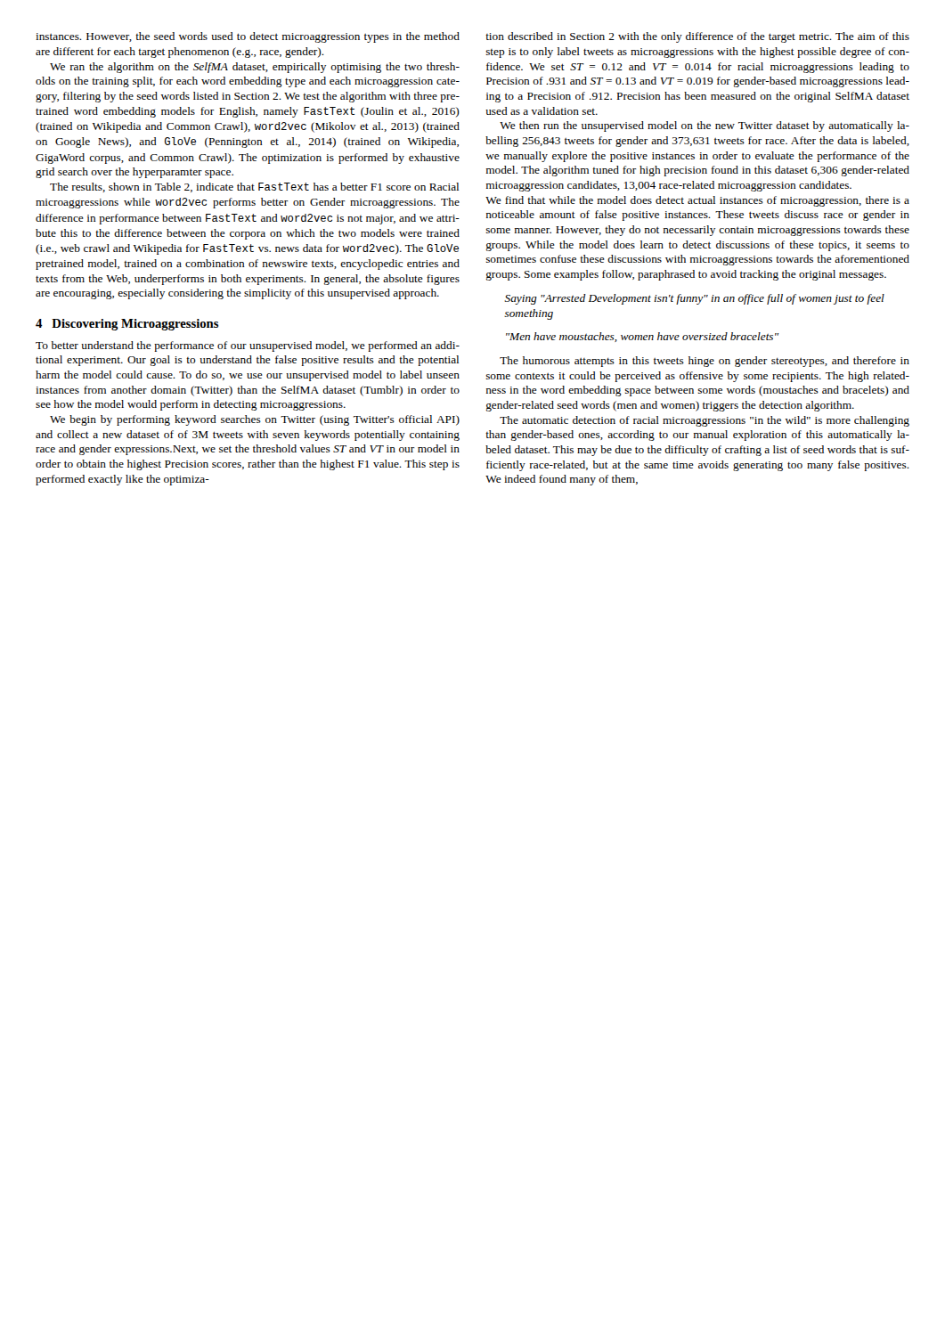instances. However, the seed words used to detect microaggression types in the method are different for each target phenomenon (e.g., race, gender).
We ran the algorithm on the SelfMA dataset, empirically optimising the two thresholds on the training split, for each word embedding type and each microaggression category, filtering by the seed words listed in Section 2. We test the algorithm with three pre-trained word embedding models for English, namely FastText (Joulin et al., 2016) (trained on Wikipedia and Common Crawl), word2vec (Mikolov et al., 2013) (trained on Google News), and GloVe (Pennington et al., 2014) (trained on Wikipedia, GigaWord corpus, and Common Crawl). The optimization is performed by exhaustive grid search over the hyperparamter space.
The results, shown in Table 2, indicate that FastText has a better F1 score on Racial microaggressions while word2vec performs better on Gender microaggressions. The difference in performance between FastText and word2vec is not major, and we attribute this to the difference between the corpora on which the two models were trained (i.e., web crawl and Wikipedia for FastText vs. news data for word2vec). The GloVe pretrained model, trained on a combination of newswire texts, encyclopedic entries and texts from the Web, underperforms in both experiments. In general, the absolute figures are encouraging, especially considering the simplicity of this unsupervised approach.
4 Discovering Microaggressions
To better understand the performance of our unsupervised model, we performed an additional experiment. Our goal is to understand the false positive results and the potential harm the model could cause. To do so, we use our unsupervised model to label unseen instances from another domain (Twitter) than the SelfMA dataset (Tumblr) in order to see how the model would perform in detecting microaggressions.
We begin by performing keyword searches on Twitter (using Twitter's official API) and collect a new dataset of of 3M tweets with seven keywords potentially containing race and gender expressions.Next, we set the threshold values ST and VT in our model in order to obtain the highest Precision scores, rather than the highest F1 value. This step is performed exactly like the optimiza-
tion described in Section 2 with the only difference of the target metric. The aim of this step is to only label tweets as microaggressions with the highest possible degree of confidence. We set ST = 0.12 and VT = 0.014 for racial microaggressions leading to Precision of .931 and ST = 0.13 and VT = 0.019 for gender-based microaggressions leading to a Precision of .912. Precision has been measured on the original SelfMA dataset used as a validation set.
We then run the unsupervised model on the new Twitter dataset by automatically labelling 256,843 tweets for gender and 373,631 tweets for race. After the data is labeled, we manually explore the positive instances in order to evaluate the performance of the model. The algorithm tuned for high precision found in this dataset 6,306 gender-related microaggression candidates, 13,004 race-related microaggression candidates.
We find that while the model does detect actual instances of microaggression, there is a noticeable amount of false positive instances. These tweets discuss race or gender in some manner. However, they do not necessarily contain microaggressions towards these groups. While the model does learn to detect discussions of these topics, it seems to sometimes confuse these discussions with microaggressions towards the aforementioned groups. Some examples follow, paraphrased to avoid tracking the original messages.
Saying "Arrested Development isn't funny" in an office full of women just to feel something
"Men have moustaches, women have oversized bracelets"
The humorous attempts in this tweets hinge on gender stereotypes, and therefore in some contexts it could be perceived as offensive by some recipients. The high relatedness in the word embedding space between some words (moustaches and bracelets) and gender-related seed words (men and women) triggers the detection algorithm.
The automatic detection of racial microaggressions "in the wild" is more challenging than gender-based ones, according to our manual exploration of this automatically labeled dataset. This may be due to the difficulty of crafting a list of seed words that is sufficiently race-related, but at the same time avoids generating too many false positives. We indeed found many of them,